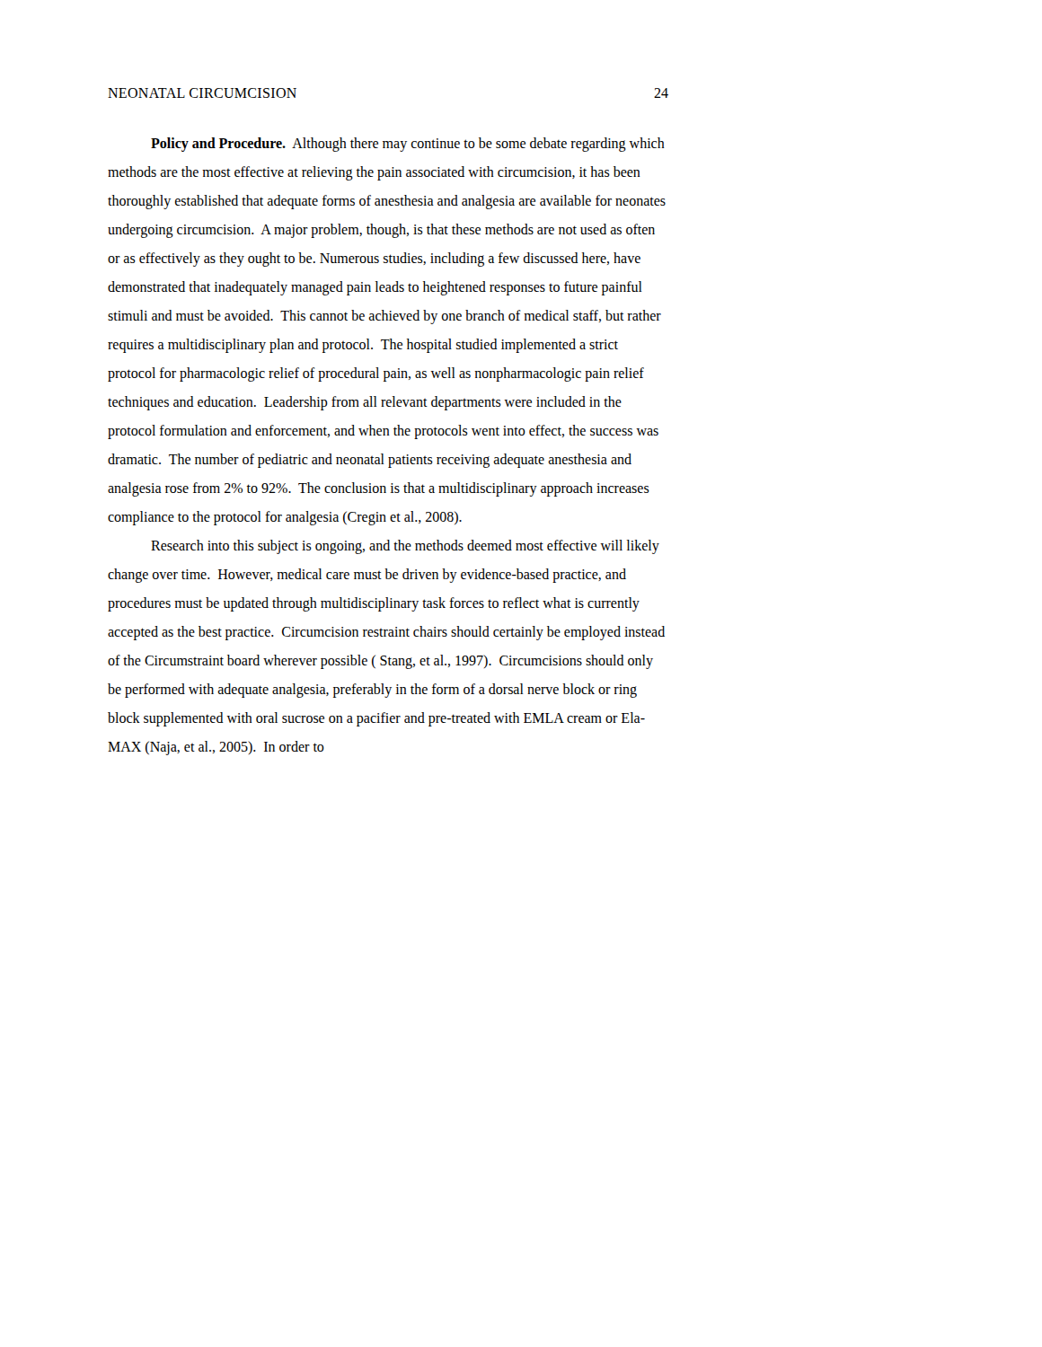Neonatal Circumcision 24
Policy and Procedure. Although there may continue to be some debate regarding which methods are the most effective at relieving the pain associated with circumcision, it has been thoroughly established that adequate forms of anesthesia and analgesia are available for neonates undergoing circumcision. A major problem, though, is that these methods are not used as often or as effectively as they ought to be. Numerous studies, including a few discussed here, have demonstrated that inadequately managed pain leads to heightened responses to future painful stimuli and must be avoided. This cannot be achieved by one branch of medical staff, but rather requires a multidisciplinary plan and protocol. The hospital studied implemented a strict protocol for pharmacologic relief of procedural pain, as well as nonpharmacologic pain relief techniques and education. Leadership from all relevant departments were included in the protocol formulation and enforcement, and when the protocols went into effect, the success was dramatic. The number of pediatric and neonatal patients receiving adequate anesthesia and analgesia rose from 2% to 92%. The conclusion is that a multidisciplinary approach increases compliance to the protocol for analgesia (Cregin et al., 2008).
Research into this subject is ongoing, and the methods deemed most effective will likely change over time. However, medical care must be driven by evidence-based practice, and procedures must be updated through multidisciplinary task forces to reflect what is currently accepted as the best practice. Circumcision restraint chairs should certainly be employed instead of the Circumstraint board wherever possible ( Stang, et al., 1997). Circumcisions should only be performed with adequate analgesia, preferably in the form of a dorsal nerve block or ring block supplemented with oral sucrose on a pacifier and pre-treated with EMLA cream or Ela-MAX (Naja, et al., 2005). In order to